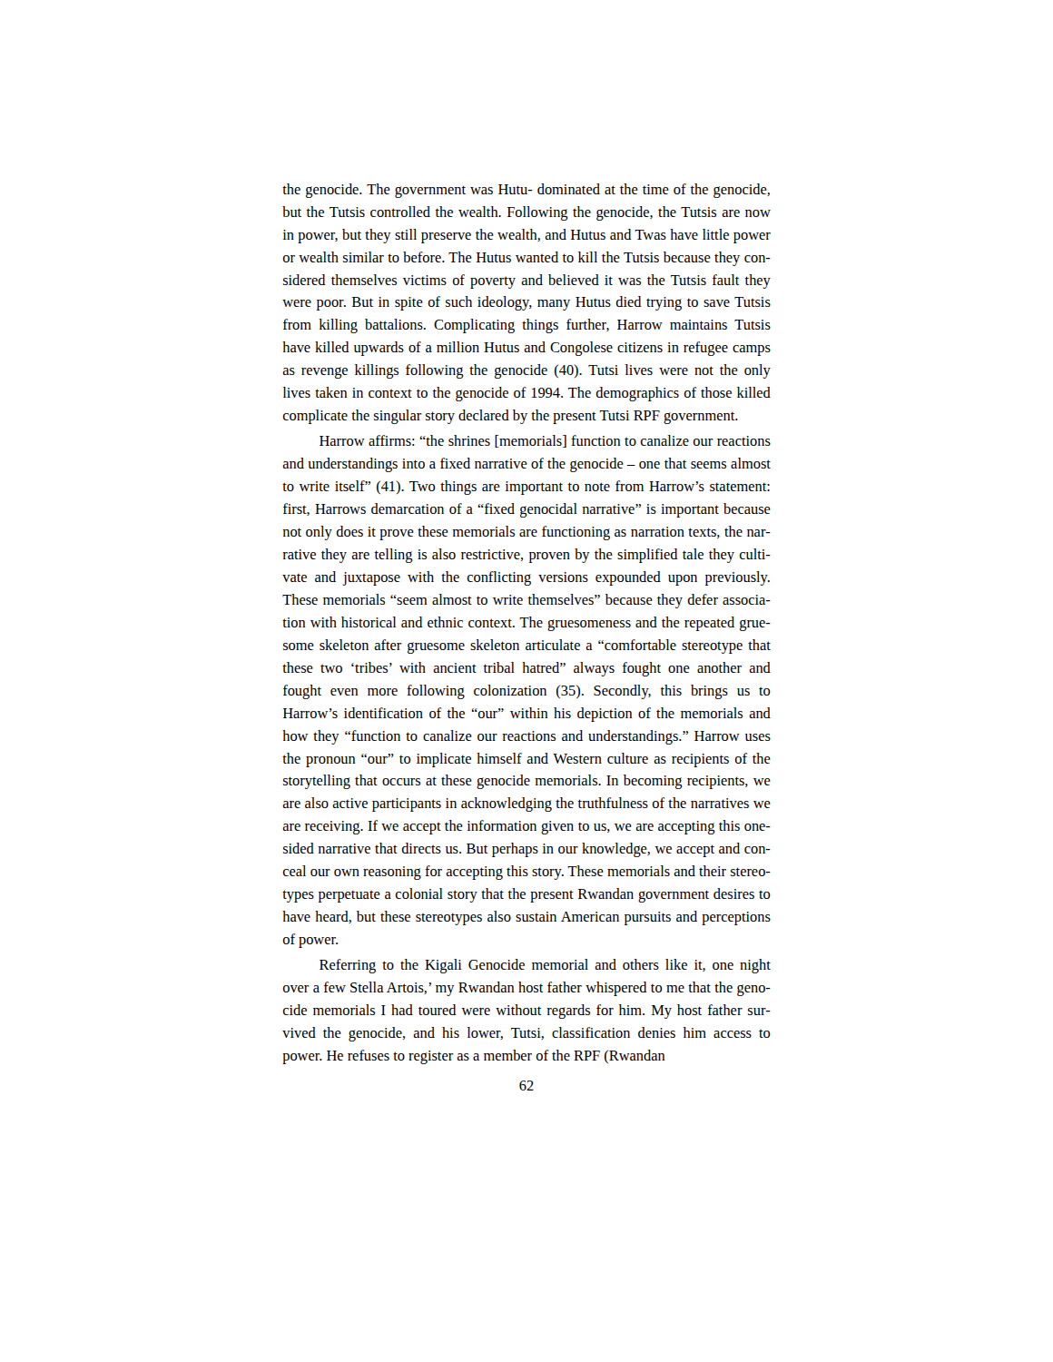the genocide. The government was Hutu- dominated at the time of the genocide, but the Tutsis controlled the wealth. Following the genocide, the Tutsis are now in power, but they still preserve the wealth, and Hutus and Twas have little power or wealth similar to before. The Hutus wanted to kill the Tutsis because they considered themselves victims of poverty and believed it was the Tutsis fault they were poor. But in spite of such ideology, many Hutus died trying to save Tutsis from killing battalions. Complicating things further, Harrow maintains Tutsis have killed upwards of a million Hutus and Congolese citizens in refugee camps as revenge killings following the genocide (40). Tutsi lives were not the only lives taken in context to the genocide of 1994. The demographics of those killed complicate the singular story declared by the present Tutsi RPF government.
Harrow affirms: “the shrines [memorials] function to canalize our reactions and understandings into a fixed narrative of the genocide – one that seems almost to write itself” (41). Two things are important to note from Harrow’s statement: first, Harrows demarcation of a “fixed genocidal narrative” is important because not only does it prove these memorials are functioning as narration texts, the narrative they are telling is also restrictive, proven by the simplified tale they cultivate and juxtapose with the conflicting versions expounded upon previously. These memorials “seem almost to write themselves” because they defer association with historical and ethnic context. The gruesomeness and the repeated gruesome skeleton after gruesome skeleton articulate a “comfortable stereotype that these two ‘tribes’ with ancient tribal hatred” always fought one another and fought even more following colonization (35). Secondly, this brings us to Harrow’s identification of the “our” within his depiction of the memorials and how they “function to canalize our reactions and understandings.” Harrow uses the pronoun “our” to implicate himself and Western culture as recipients of the storytelling that occurs at these genocide memorials. In becoming recipients, we are also active participants in acknowledging the truthfulness of the narratives we are receiving. If we accept the information given to us, we are accepting this one-sided narrative that directs us. But perhaps in our knowledge, we accept and conceal our own reasoning for accepting this story. These memorials and their stereotypes perpetuate a colonial story that the present Rwandan government desires to have heard, but these stereotypes also sustain American pursuits and perceptions of power.
Referring to the Kigali Genocide memorial and others like it, one night over a few Stella Artois,’ my Rwandan host father whispered to me that the genocide memorials I had toured were without regards for him. My host father survived the genocide, and his lower, Tutsi, classification denies him access to power. He refuses to register as a member of the RPF (Rwandan
62